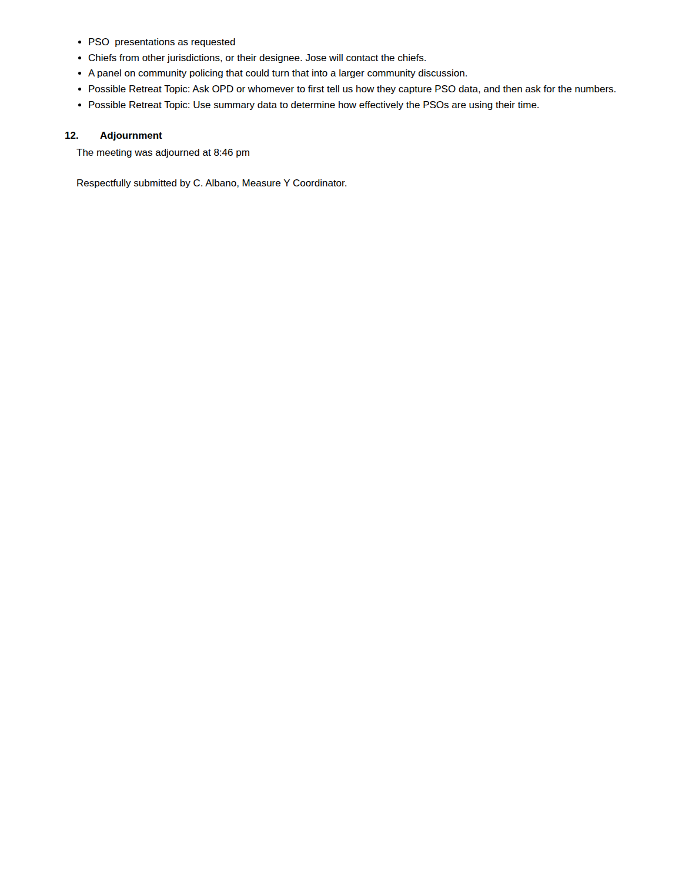PSO presentations as requested
Chiefs from other jurisdictions, or their designee. Jose will contact the chiefs.
A panel on community policing that could turn that into a larger community discussion.
Possible Retreat Topic: Ask OPD or whomever to first tell us how they capture PSO data, and then ask for the numbers.
Possible Retreat Topic: Use summary data to determine how effectively the PSOs are using their time.
12. Adjournment
The meeting was adjourned at 8:46 pm
Respectfully submitted by C. Albano, Measure Y Coordinator.